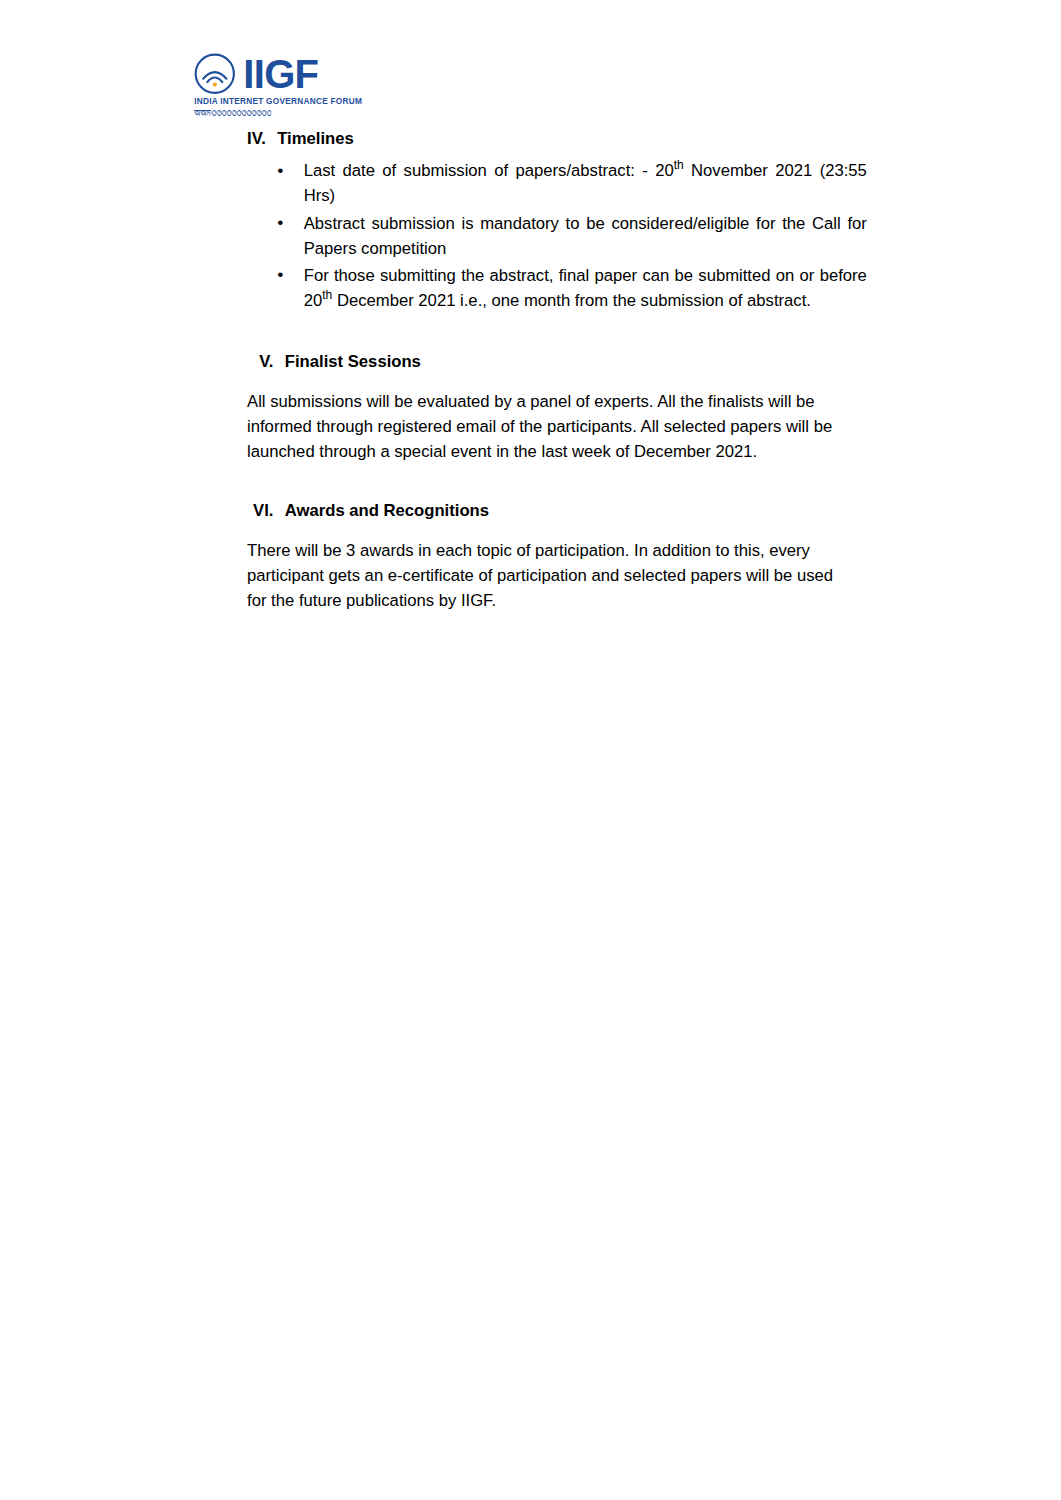IIGF
INDIA INTERNET GOVERNANCE FORUM
অঅম৩৩৩৩৩৩৩৩৩৩৩৩
IV.
Timelines
Last date of submission of papers/abstract: - 20th November 2021 (23:55 Hrs)
Abstract submission is mandatory to be considered/eligible for the Call for Papers competition
For those submitting the abstract, final paper can be submitted on or before 20th December 2021 i.e., one month from the submission of abstract.
V.
Finalist Sessions
All submissions will be evaluated by a panel of experts. All the finalists will be informed through registered email of the participants. All selected papers will be launched through a special event in the last week of December 2021.
VI.
Awards and Recognitions
There will be 3 awards in each topic of participation. In addition to this, every participant gets an e-certificate of participation and selected papers will be used for the future publications by IIGF.